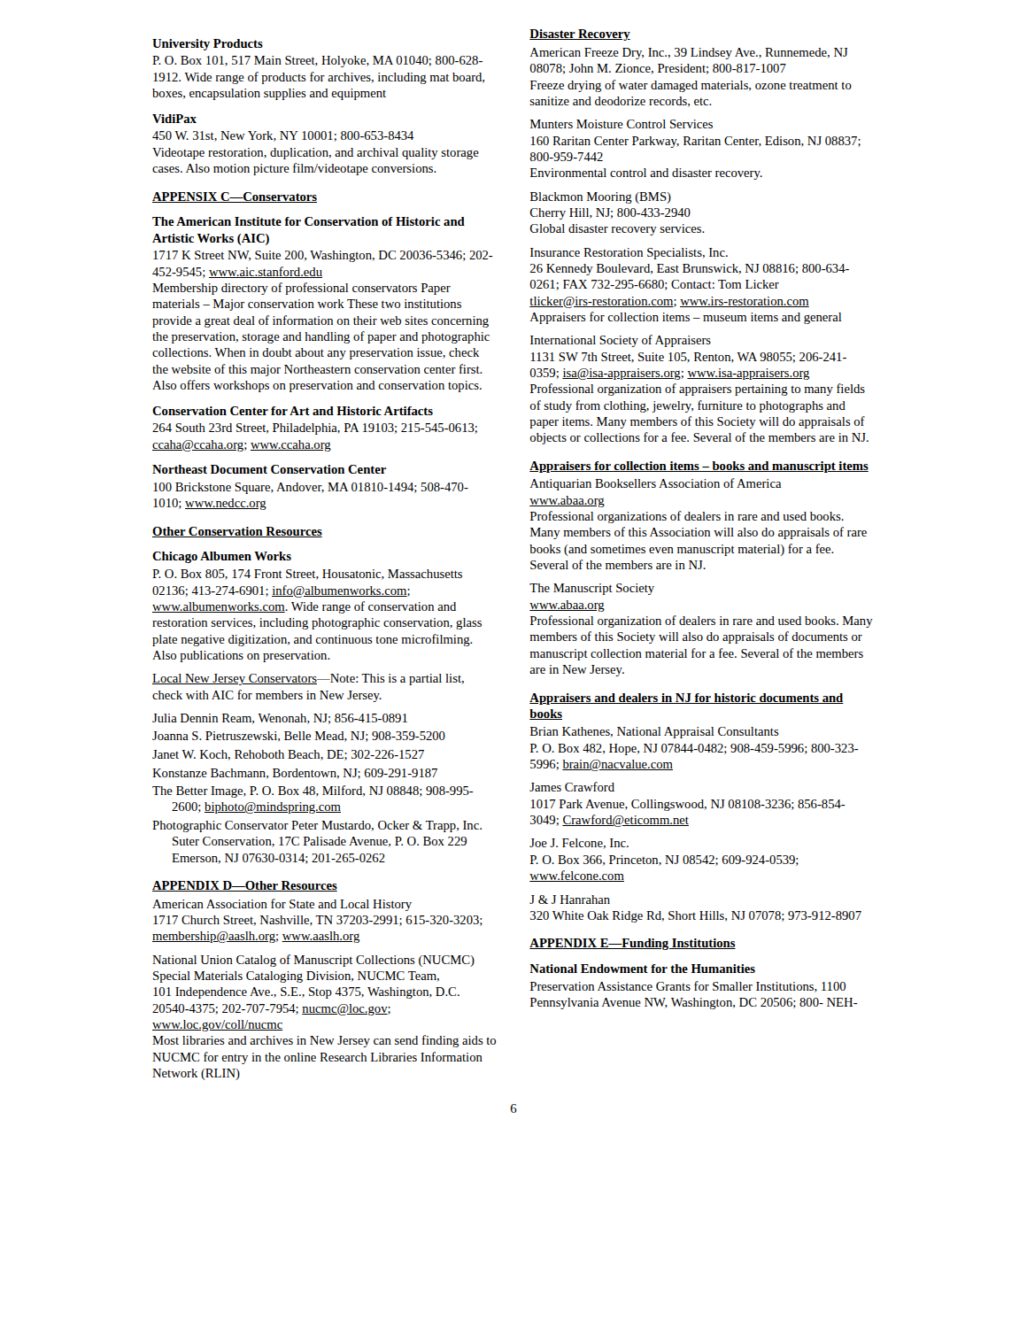University Products
P. O. Box 101, 517 Main Street, Holyoke, MA 01040; 800-628-1912. Wide range of products for archives, including mat board, boxes, encapsulation supplies and equipment
VidiPax
450 W. 31st, New York, NY 10001; 800-653-8434
Videotape restoration, duplication, and archival quality storage cases. Also motion picture film/videotape conversions.
APPENSIX C—Conservators
The American Institute for Conservation of Historic and Artistic Works (AIC)
1717 K Street NW, Suite 200, Washington, DC 20036-5346; 202-452-9545; www.aic.stanford.edu
Membership directory of professional conservators Paper materials – Major conservation work These two institutions provide a great deal of information on their web sites concerning the preservation, storage and handling of paper and photographic collections. When in doubt about any preservation issue, check the website of this major Northeastern conservation center first. Also offers workshops on preservation and conservation topics.
Conservation Center for Art and Historic Artifacts
264 South 23rd Street, Philadelphia, PA 19103; 215-545-0613; ccaha@ccaha.org; www.ccaha.org
Northeast Document Conservation Center
100 Brickstone Square, Andover, MA 01810-1494; 508-470-1010; www.nedcc.org
Other Conservation Resources
Chicago Albumen Works
P. O. Box 805, 174 Front Street, Housatonic, Massachusetts 02136; 413-274-6901; info@albumenworks.com; www.albumenworks.com. Wide range of conservation and restoration services, including photographic conservation, glass plate negative digitization, and continuous tone microfilming. Also publications on preservation.
Local New Jersey Conservators—Note: This is a partial list, check with AIC for members in New Jersey.
Julia Dennin Ream, Wenonah, NJ; 856-415-0891
Joanna S. Pietruszewski, Belle Mead, NJ; 908-359-5200
Janet W. Koch, Rehoboth Beach, DE; 302-226-1527
Konstanze Bachmann, Bordentown, NJ; 609-291-9187
The Better Image, P. O. Box 48, Milford, NJ 08848; 908-995-2600; biphoto@mindspring.com
Photographic Conservator Peter Mustardo, Ocker & Trapp, Inc. Suter Conservation, 17C Palisade Avenue, P. O. Box 229 Emerson, NJ 07630-0314; 201-265-0262
APPENDIX D—Other Resources
American Association for State and Local History
1717 Church Street, Nashville, TN 37203-2991; 615-320-3203; membership@aaslh.org; www.aaslh.org
National Union Catalog of Manuscript Collections (NUCMC)
Special Materials Cataloging Division, NUCMC Team,
101 Independence Ave., S.E., Stop 4375, Washington, D.C. 20540-4375; 202-707-7954; nucmc@loc.gov;
www.loc.gov/coll/nucmc
Most libraries and archives in New Jersey can send finding aids to NUCMC for entry in the online Research Libraries Information Network (RLIN)
Disaster Recovery
American Freeze Dry, Inc., 39 Lindsey Ave., Runnemede, NJ 08078; John M. Zionce, President; 800-817-1007
Freeze drying of water damaged materials, ozone treatment to sanitize and deodorize records, etc.
Munters Moisture Control Services
160 Raritan Center Parkway, Raritan Center, Edison, NJ 08837; 800-959-7442
Environmental control and disaster recovery.
Blackmon Mooring (BMS)
Cherry Hill, NJ; 800-433-2940
Global disaster recovery services.
Insurance Restoration Specialists, Inc.
26 Kennedy Boulevard, East Brunswick, NJ 08816; 800-634-0261; FAX 732-295-6680; Contact: Tom Licker
tlicker@irs-restoration.com; www.irs-restoration.com
Appraisers for collection items – museum items and general
International Society of Appraisers
1131 SW 7th Street, Suite 105, Renton, WA 98055; 206-241-0359; isa@isa-appraisers.org; www.isa-appraisers.org
Professional organization of appraisers pertaining to many fields of study from clothing, jewelry, furniture to photographs and paper items. Many members of this Society will do appraisals of objects or collections for a fee. Several of the members are in NJ.
Appraisers for collection items – books and manuscript items
Antiquarian Booksellers Association of America
www.abaa.org
Professional organizations of dealers in rare and used books. Many members of this Association will also do appraisals of rare books (and sometimes even manuscript material) for a fee. Several of the members are in NJ.
The Manuscript Society
www.abaa.org
Professional organization of dealers in rare and used books. Many members of this Society will also do appraisals of documents or manuscript collection material for a fee. Several of the members are in New Jersey.
Appraisers and dealers in NJ for historic documents and books
Brian Kathenes, National Appraisal Consultants
P. O. Box 482, Hope, NJ 07844-0482; 908-459-5996; 800-323-5996; brain@nacvalue.com
James Crawford
1017 Park Avenue, Collingswood, NJ 08108-3236; 856-854-3049; Crawford@eticomm.net
Joe J. Felcone, Inc.
P. O. Box 366, Princeton, NJ 08542; 609-924-0539;
www.felcone.com
J & J Hanrahan
320 White Oak Ridge Rd, Short Hills, NJ 07078; 973-912-8907
APPENDIX E—Funding Institutions
National Endowment for the Humanities
Preservation Assistance Grants for Smaller Institutions, 1100 Pennsylvania Avenue NW, Washington, DC 20506; 800- NEH-
6